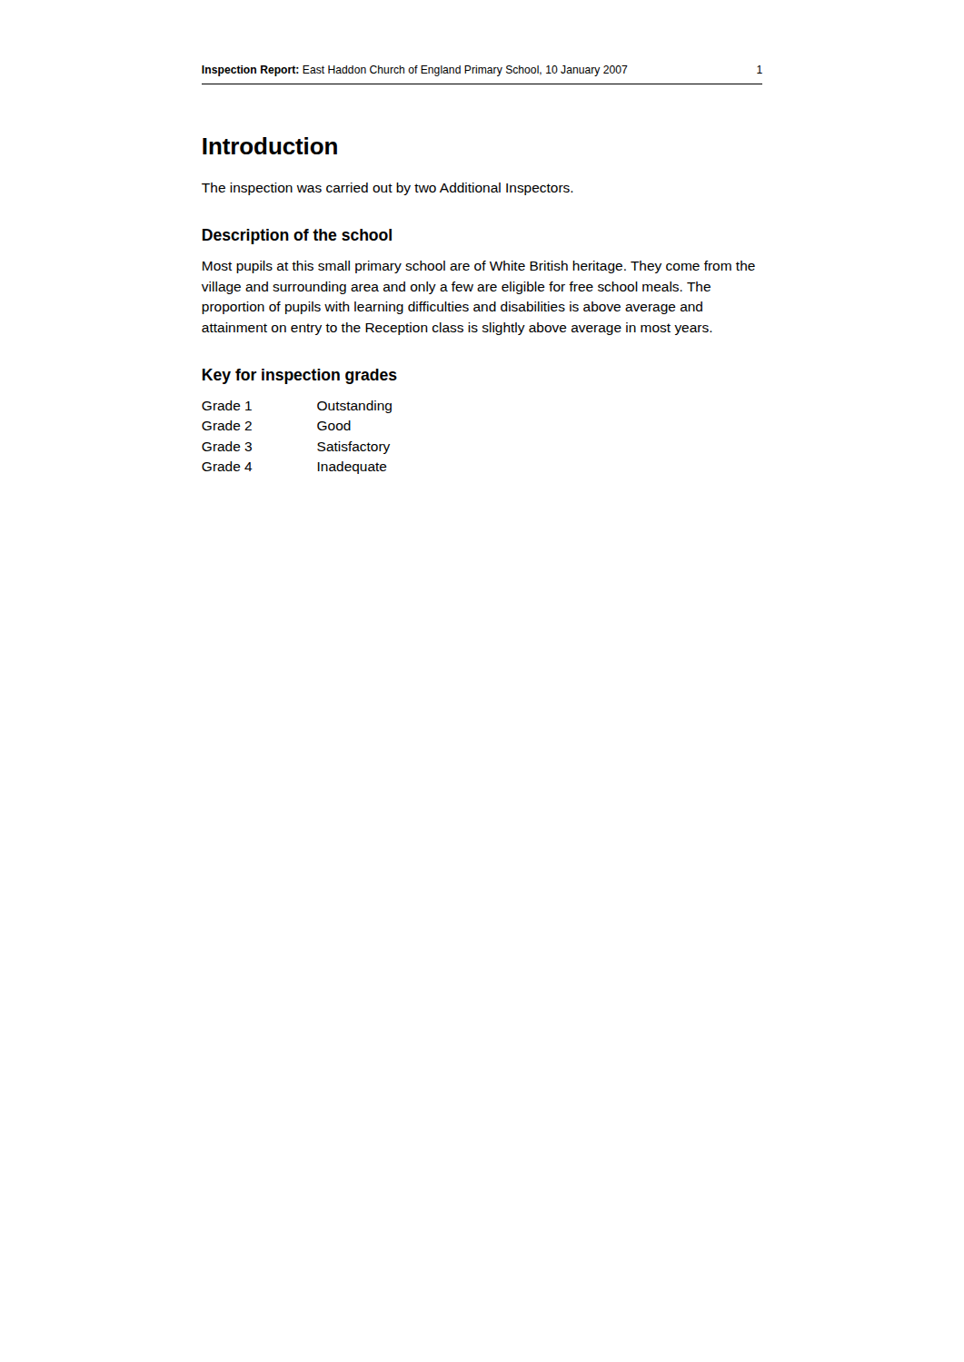Inspection Report: East Haddon Church of England Primary School, 10 January 2007
1
Introduction
The inspection was carried out by two Additional Inspectors.
Description of the school
Most pupils at this small primary school are of White British heritage. They come from the village and surrounding area and only a few are eligible for free school meals. The proportion of pupils with learning difficulties and disabilities is above average and attainment on entry to the Reception class is slightly above average in most years.
Key for inspection grades
Grade 1
Outstanding
Grade 2
Good
Grade 3
Satisfactory
Grade 4
Inadequate